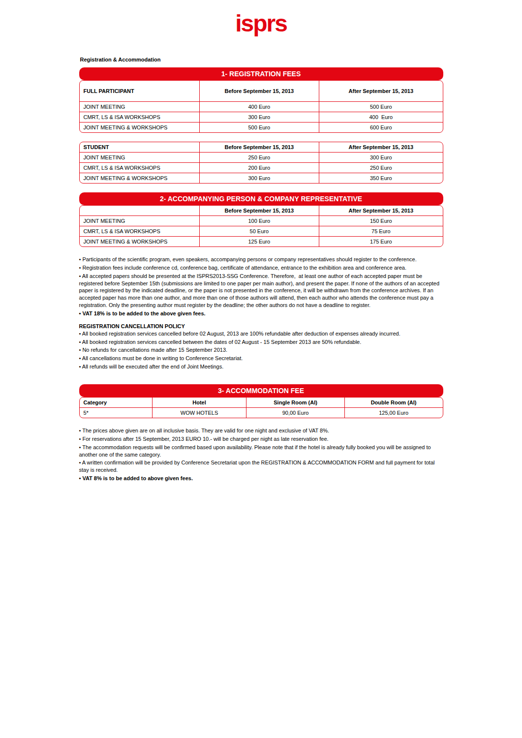isprs
Registration & Accommodation
1- REGISTRATION FEES
| FULL PARTICIPANT | Before September 15, 2013 | After September 15, 2013 |
| --- | --- | --- |
| JOINT MEETING | 400 Euro | 500 Euro |
| CMRT, LS & ISA WORKSHOPS | 300 Euro | 400 Euro |
| JOINT MEETING & WORKSHOPS | 500 Euro | 600 Euro |
| STUDENT | Before September 15, 2013 | After September 15, 2013 |
| --- | --- | --- |
| JOINT MEETING | 250 Euro | 300 Euro |
| CMRT, LS & ISA WORKSHOPS | 200 Euro | 250 Euro |
| JOINT MEETING & WORKSHOPS | 300 Euro | 350 Euro |
2- ACCOMPANYING PERSON & COMPANY REPRESENTATIVE
| | Before September 15, 2013 | After September 15, 2013 |
| --- | --- | --- |
| JOINT MEETING | 100 Euro | 150 Euro |
| CMRT, LS & ISA WORKSHOPS | 50 Euro | 75 Euro |
| JOINT MEETING & WORKSHOPS | 125 Euro | 175 Euro |
• Participants of the scientific program, even speakers, accompanying persons or company representatives should register to the conference.
• Registration fees include conference cd, conference bag, certificate of attendance, entrance to the exhibition area and conference area.
• All accepted papers should be presented at the ISPRS2013-SSG Conference. Therefore, at least one author of each accepted paper must be registered before September 15th (submissions are limited to one paper per main author), and present the paper. If none of the authors of an accepted paper is registered by the indicated deadline, or the paper is not presented in the conference, it will be withdrawn from the conference archives. If an accepted paper has more than one author, and more than one of those authors will attend, then each author who attends the conference must pay a registration. Only the presenting author must register by the deadline; the other authors do not have a deadline to register.
• VAT 18% is to be added to the above given fees.
REGISTRATION CANCELLATION POLICY
• All booked registration services cancelled before 02 August, 2013 are 100% refundable after deduction of expenses already incurred.
• All booked registration services cancelled between the dates of 02 August - 15 September 2013 are 50% refundable.
• No refunds for cancellations made after 15 September 2013.
• All cancellations must be done in writing to Conference Secretariat.
• All refunds will be executed after the end of Joint Meetings.
3- ACCOMMODATION FEE
| Category | Hotel | Single Room (AI) | Double Room (AI) |
| --- | --- | --- | --- |
| 5* | WOW HOTELS | 90,00 Euro | 125,00 Euro |
• The prices above given are on all inclusive basis. They are valid for one night and exclusive of VAT 8%.
• For reservations after 15 September, 2013 EURO 10.- will be charged per night as late reservation fee.
• The accommodation requests will be confirmed based upon availability. Please note that if the hotel is already fully booked you will be assigned to another one of the same category.
• A written confirmation will be provided by Conference Secretariat upon the REGISTRATION & ACCOMMODATION FORM and full payment for total stay is received.
• VAT 8% is to be added to above given fees.